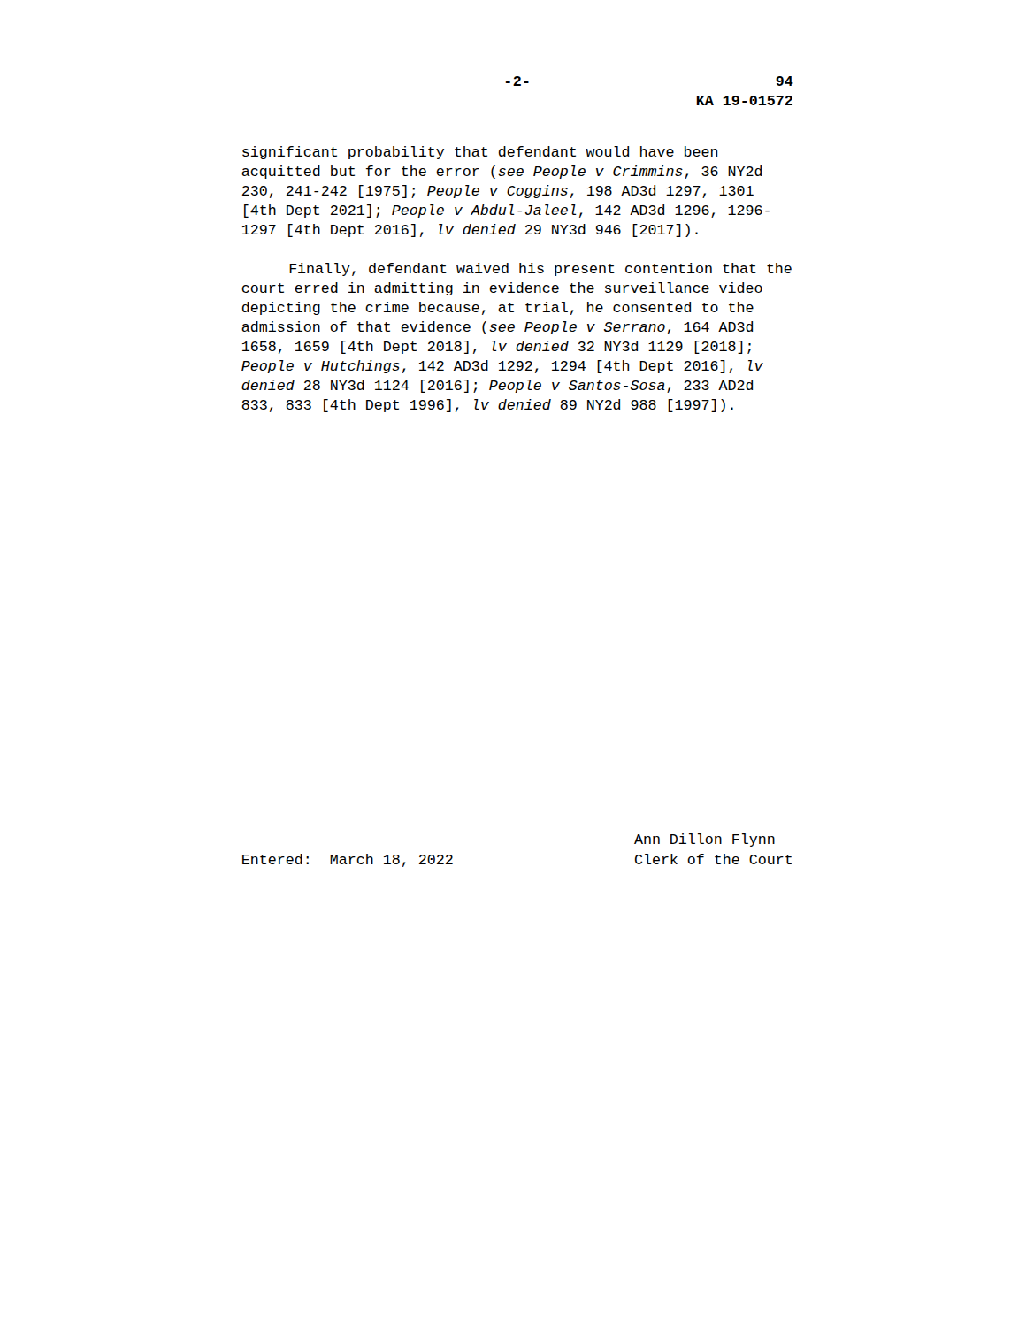-2-
94
KA 19-01572
significant probability that defendant would have been acquitted but for the error (see People v Crimmins, 36 NY2d 230, 241-242 [1975]; People v Coggins, 198 AD3d 1297, 1301 [4th Dept 2021]; People v Abdul-Jaleel, 142 AD3d 1296, 1296-1297 [4th Dept 2016], lv denied 29 NY3d 946 [2017]).
Finally, defendant waived his present contention that the court erred in admitting in evidence the surveillance video depicting the crime because, at trial, he consented to the admission of that evidence (see People v Serrano, 164 AD3d 1658, 1659 [4th Dept 2018], lv denied 32 NY3d 1129 [2018]; People v Hutchings, 142 AD3d 1292, 1294 [4th Dept 2016], lv denied 28 NY3d 1124 [2016]; People v Santos-Sosa, 233 AD2d 833, 833 [4th Dept 1996], lv denied 89 NY2d 988 [1997]).
Entered: March 18, 2022
Ann Dillon Flynn
Clerk of the Court